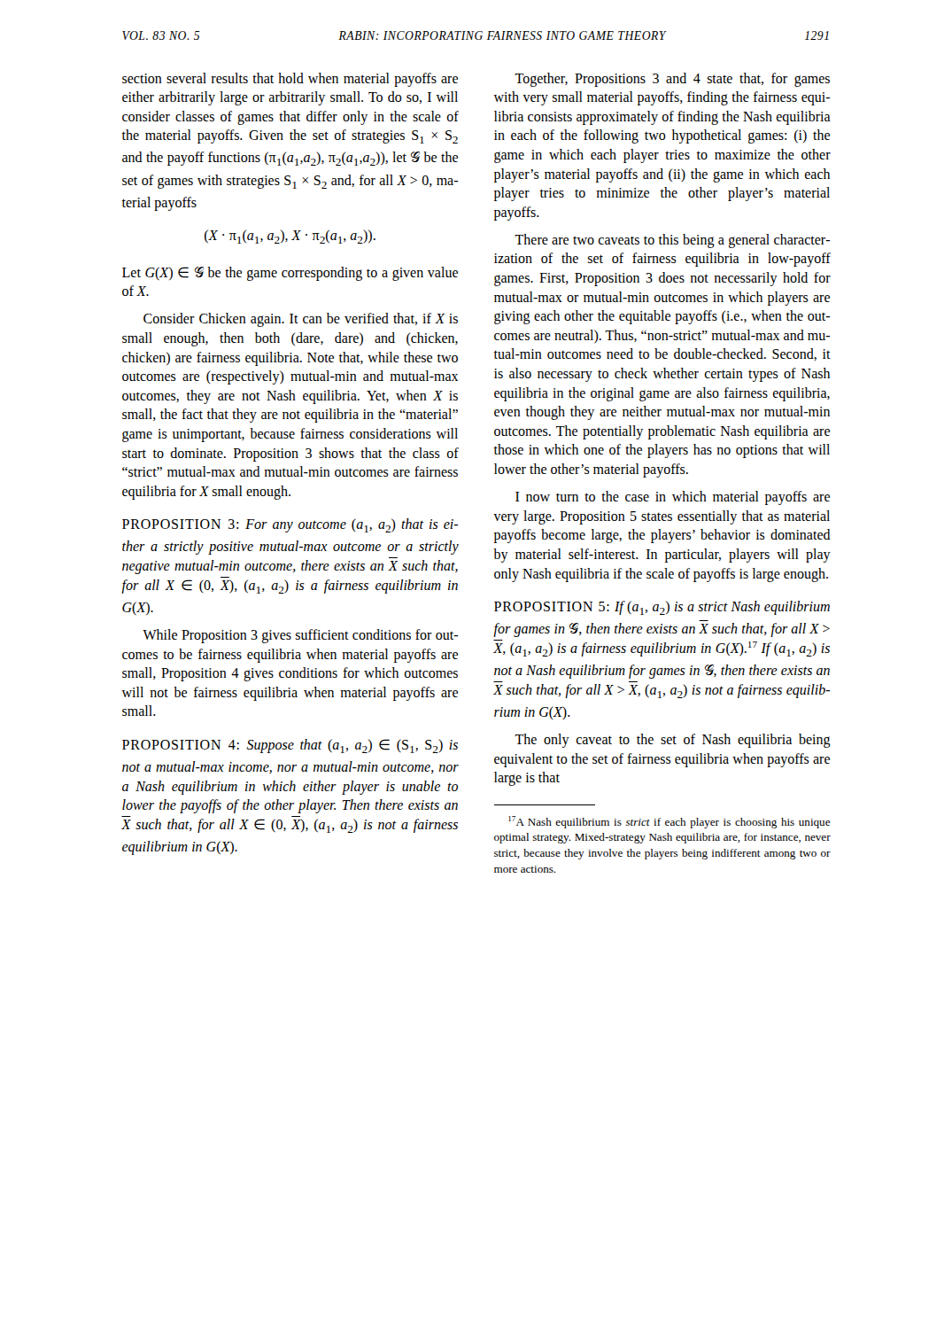VOL. 83 NO. 5 RABIN: INCORPORATING FAIRNESS INTO GAME THEORY 1291
section several results that hold when material payoffs are either arbitrarily large or arbitrarily small. To do so, I will consider classes of games that differ only in the scale of the material payoffs. Given the set of strategies S1 × S2 and the payoff functions (π1(a1,a2), π2(a1,a2)), let 𝒢 be the set of games with strategies S1 × S2 and, for all X > 0, material payoffs
(X · π1(a1, a2), X · π2(a1, a2)).
Let G(X) ∈ 𝒢 be the game corresponding to a given value of X.
Consider Chicken again. It can be verified that, if X is small enough, then both (dare, dare) and (chicken, chicken) are fairness equilibria. Note that, while these two outcomes are (respectively) mutual-min and mutual-max outcomes, they are not Nash equilibria. Yet, when X is small, the fact that they are not equilibria in the “material” game is unimportant, because fairness considerations will start to dominate. Proposition 3 shows that the class of “strict” mutual-max and mutual-min outcomes are fairness equilibria for X small enough.
PROPOSITION 3: For any outcome (a1, a2) that is either a strictly positive mutual-max outcome or a strictly negative mutual-min outcome, there exists an X such that, for all X ∈ (0, X), (a1, a2) is a fairness equilibrium in G(X).
While Proposition 3 gives sufficient conditions for outcomes to be fairness equilibria when material payoffs are small, Proposition 4 gives conditions for which outcomes will not be fairness equilibria when material payoffs are small.
PROPOSITION 4: Suppose that (a1, a2) ∈ (S1, S2) is not a mutual-max income, nor a mutual-min outcome, nor a Nash equilibrium in which either player is unable to lower the payoffs of the other player. Then there exists an X such that, for all X ∈ (0, X), (a1, a2) is not a fairness equilibrium in G(X).
Together, Propositions 3 and 4 state that, for games with very small material payoffs, finding the fairness equilibria consists approximately of finding the Nash equilibria in each of the following two hypothetical games: (i) the game in which each player tries to maximize the other player’s material payoffs and (ii) the game in which each player tries to minimize the other player’s material payoffs.
There are two caveats to this being a general characterization of the set of fairness equilibria in low-payoff games. First, Proposition 3 does not necessarily hold for mutual-max or mutual-min outcomes in which players are giving each other the equitable payoffs (i.e., when the outcomes are neutral). Thus, “non-strict” mutual-max and mutual-min outcomes need to be double-checked. Second, it is also necessary to check whether certain types of Nash equilibria in the original game are also fairness equilibria, even though they are neither mutual-max nor mutual-min outcomes. The potentially problematic Nash equilibria are those in which one of the players has no options that will lower the other’s material payoffs.
I now turn to the case in which material payoffs are very large. Proposition 5 states essentially that as material payoffs become large, the players’ behavior is dominated by material self-interest. In particular, players will play only Nash equilibria if the scale of payoffs is large enough.
PROPOSITION 5: If (a1, a2) is a strict Nash equilibrium for games in 𝒢, then there exists an X such that, for all X > X, (a1, a2) is a fairness equilibrium in G(X).17 If (a1, a2) is not a Nash equilibrium for games in 𝒢, then there exists an X such that, for all X > X, (a1, a2) is not a fairness equilibrium in G(X).
The only caveat to the set of Nash equilibria being equivalent to the set of fairness equilibria when payoffs are large is that
17A Nash equilibrium is strict if each player is choosing his unique optimal strategy. Mixed-strategy Nash equilibria are, for instance, never strict, because they involve the players being indifferent among two or more actions.